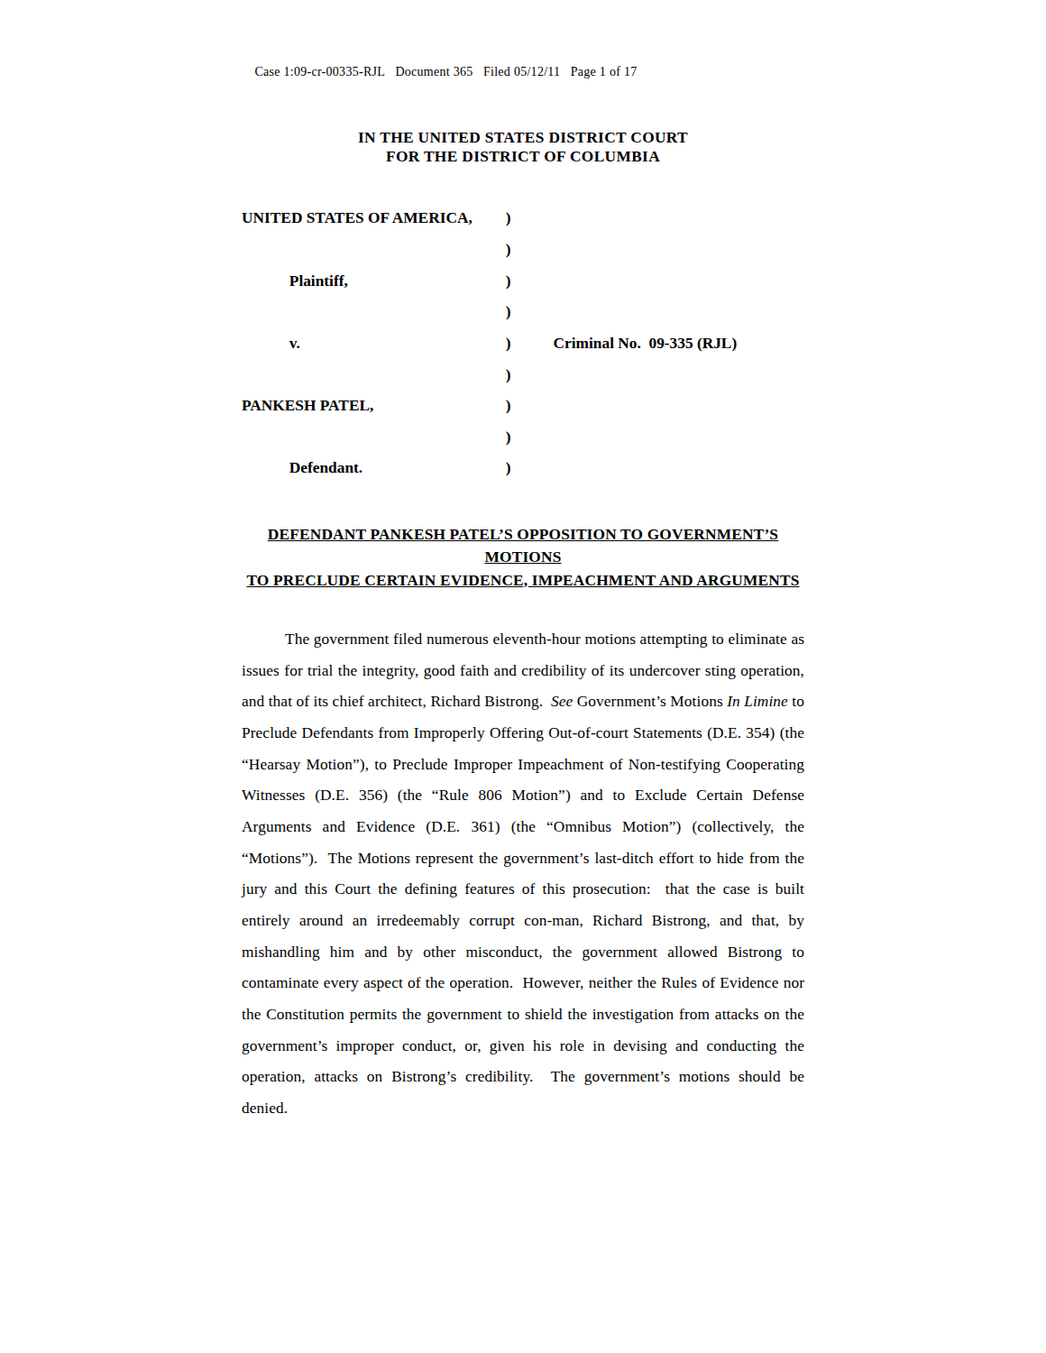Case 1:09-cr-00335-RJL Document 365 Filed 05/12/11 Page 1 of 17
IN THE UNITED STATES DISTRICT COURT
FOR THE DISTRICT OF COLUMBIA
| UNITED STATES OF AMERICA, | ) | |
| | ) | |
| Plaintiff, | ) | |
| | ) | |
| v. | ) | Criminal No. 09-335 (RJL) |
| | ) | |
| PANKESH PATEL, | ) | |
| | ) | |
| Defendant. | ) | |
DEFENDANT PANKESH PATEL’S OPPOSITION TO GOVERNMENT’S MOTIONS
TO PRECLUDE CERTAIN EVIDENCE, IMPEACHMENT AND ARGUMENTS
The government filed numerous eleventh-hour motions attempting to eliminate as issues for trial the integrity, good faith and credibility of its undercover sting operation, and that of its chief architect, Richard Bistrong. See Government’s Motions In Limine to Preclude Defendants from Improperly Offering Out-of-court Statements (D.E. 354) (the “Hearsay Motion”), to Preclude Improper Impeachment of Non-testifying Cooperating Witnesses (D.E. 356) (the “Rule 806 Motion”) and to Exclude Certain Defense Arguments and Evidence (D.E. 361) (the “Omnibus Motion”) (collectively, the “Motions”). The Motions represent the government’s last-ditch effort to hide from the jury and this Court the defining features of this prosecution: that the case is built entirely around an irredeemably corrupt con-man, Richard Bistrong, and that, by mishandling him and by other misconduct, the government allowed Bistrong to contaminate every aspect of the operation. However, neither the Rules of Evidence nor the Constitution permits the government to shield the investigation from attacks on the government’s improper conduct, or, given his role in devising and conducting the operation, attacks on Bistrong’s credibility. The government’s motions should be denied.